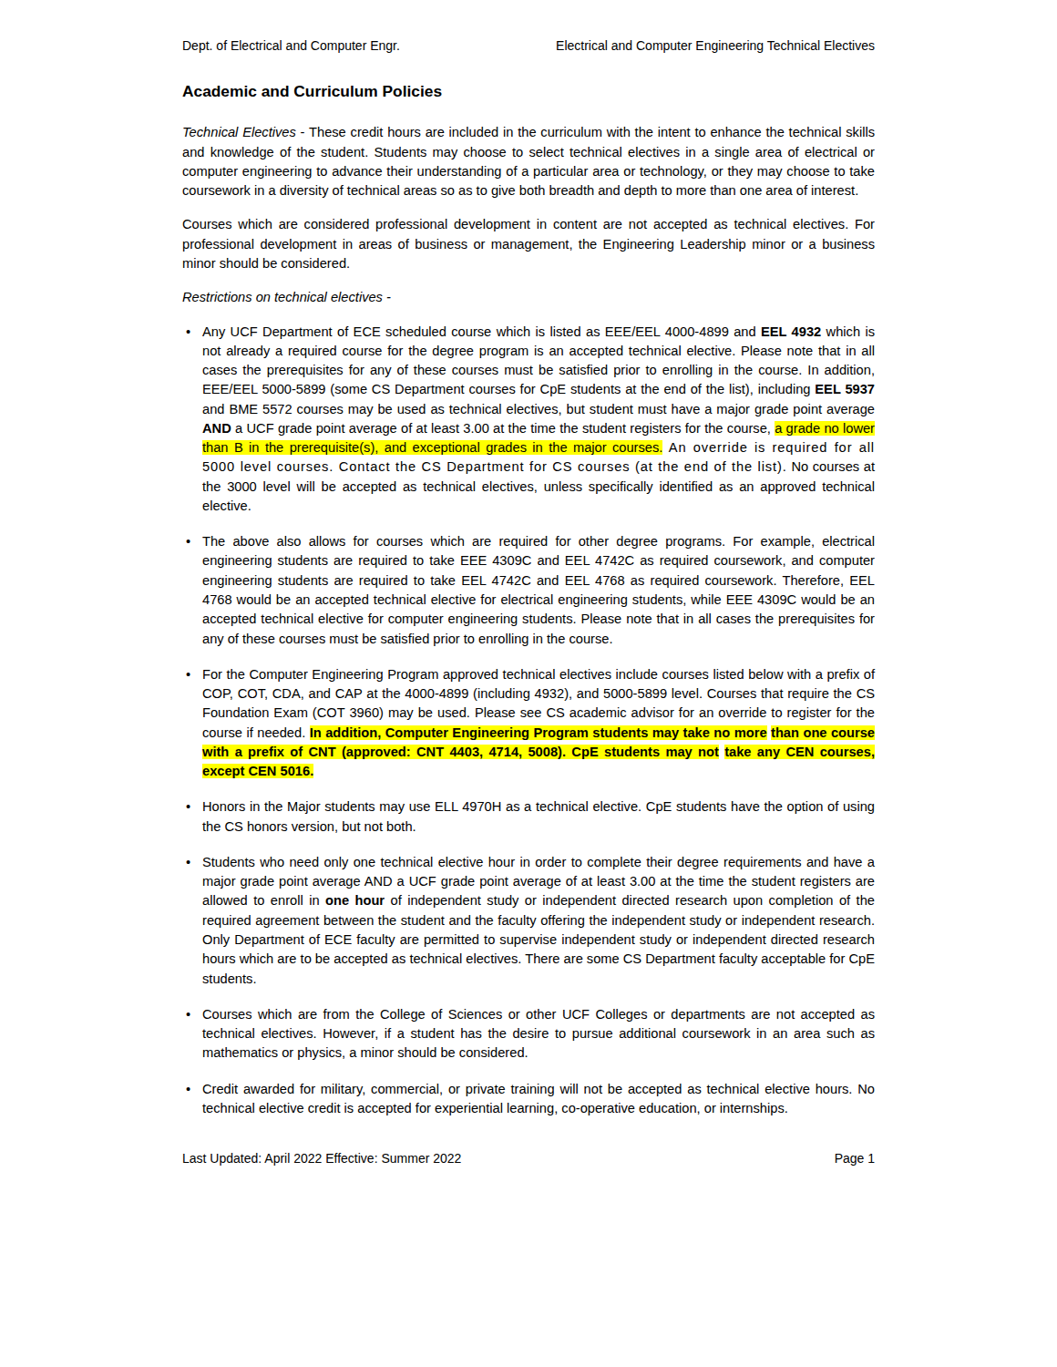Dept. of Electrical and Computer Engr.
Electrical and Computer Engineering Technical Electives
Academic and Curriculum Policies
Technical Electives - These credit hours are included in the curriculum with the intent to enhance the technical skills and knowledge of the student. Students may choose to select technical electives in a single area of electrical or computer engineering to advance their understanding of a particular area or technology, or they may choose to take coursework in a diversity of technical areas so as to give both breadth and depth to more than one area of interest.
Courses which are considered professional development in content are not accepted as technical electives. For professional development in areas of business or management, the Engineering Leadership minor or a business minor should be considered.
Restrictions on technical electives -
Any UCF Department of ECE scheduled course which is listed as EEE/EEL 4000-4899 and EEL 4932 which is not already a required course for the degree program is an accepted technical elective. Please note that in all cases the prerequisites for any of these courses must be satisfied prior to enrolling in the course. In addition, EEE/EEL 5000-5899 (some CS Department courses for CpE students at the end of the list), including EEL 5937 and BME 5572 courses may be used as technical electives, but student must have a major grade point average AND a UCF grade point average of at least 3.00 at the time the student registers for the course, a grade no lower than B in the prerequisite(s), and exceptional grades in the major courses. An override is required for all 5000 level courses. Contact the CS Department for CS courses (at the end of the list). No courses at the 3000 level will be accepted as technical electives, unless specifically identified as an approved technical elective.
The above also allows for courses which are required for other degree programs. For example, electrical engineering students are required to take EEE 4309C and EEL 4742C as required coursework, and computer engineering students are required to take EEL 4742C and EEL 4768 as required coursework. Therefore, EEL 4768 would be an accepted technical elective for electrical engineering students, while EEE 4309C would be an accepted technical elective for computer engineering students. Please note that in all cases the prerequisites for any of these courses must be satisfied prior to enrolling in the course.
For the Computer Engineering Program approved technical electives include courses listed below with a prefix of COP, COT, CDA, and CAP at the 4000-4899 (including 4932), and 5000-5899 level. Courses that require the CS Foundation Exam (COT 3960) may be used. Please see CS academic advisor for an override to register for the course if needed. In addition, Computer Engineering Program students may take no more than one course with a prefix of CNT (approved: CNT 4403, 4714, 5008). CpE students may not take any CEN courses, except CEN 5016.
Honors in the Major students may use ELL 4970H as a technical elective. CpE students have the option of using the CS honors version, but not both.
Students who need only one technical elective hour in order to complete their degree requirements and have a major grade point average AND a UCF grade point average of at least 3.00 at the time the student registers are allowed to enroll in one hour of independent study or independent directed research upon completion of the required agreement between the student and the faculty offering the independent study or independent research. Only Department of ECE faculty are permitted to supervise independent study or independent directed research hours which are to be accepted as technical electives. There are some CS Department faculty acceptable for CpE students.
Courses which are from the College of Sciences or other UCF Colleges or departments are not accepted as technical electives. However, if a student has the desire to pursue additional coursework in an area such as mathematics or physics, a minor should be considered.
Credit awarded for military, commercial, or private training will not be accepted as technical elective hours. No technical elective credit is accepted for experiential learning, co-operative education, or internships.
Last Updated: April 2022 Effective: Summer 2022
Page 1